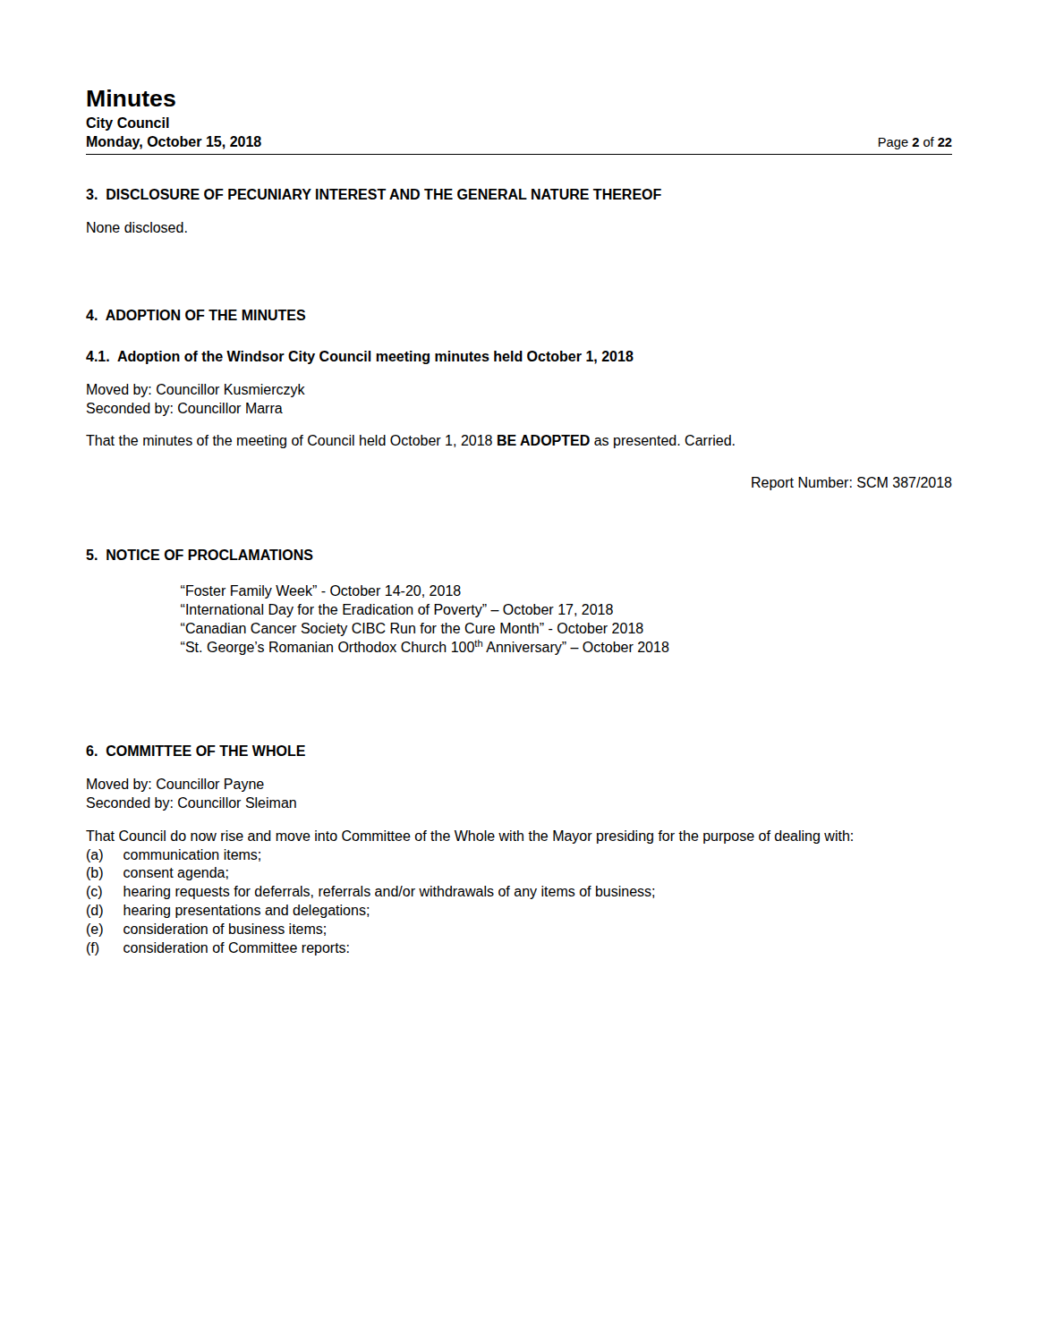Minutes
City Council
Monday, October 15, 2018 Page 2 of 22
3. DISCLOSURE OF PECUNIARY INTEREST AND THE GENERAL NATURE THEREOF
None disclosed.
4. ADOPTION OF THE MINUTES
4.1. Adoption of the Windsor City Council meeting minutes held October 1, 2018
Moved by: Councillor Kusmierczyk Seconded by: Councillor Marra
That the minutes of the meeting of Council held October 1, 2018 BE ADOPTED as presented. Carried.
Report Number: SCM 387/2018
5. NOTICE OF PROCLAMATIONS
“Foster Family Week” - October 14-20, 2018
“International Day for the Eradication of Poverty” – October 17, 2018
“Canadian Cancer Society CIBC Run for the Cure Month” - October 2018
“St. George’s Romanian Orthodox Church 100th Anniversary” – October 2018
6. COMMITTEE OF THE WHOLE
Moved by: Councillor Payne Seconded by: Councillor Sleiman
That Council do now rise and move into Committee of the Whole with the Mayor presiding for the purpose of dealing with:
(a) communication items;
(b) consent agenda;
(c) hearing requests for deferrals, referrals and/or withdrawals of any items of business;
(d) hearing presentations and delegations;
(e) consideration of business items;
(f) consideration of Committee reports: